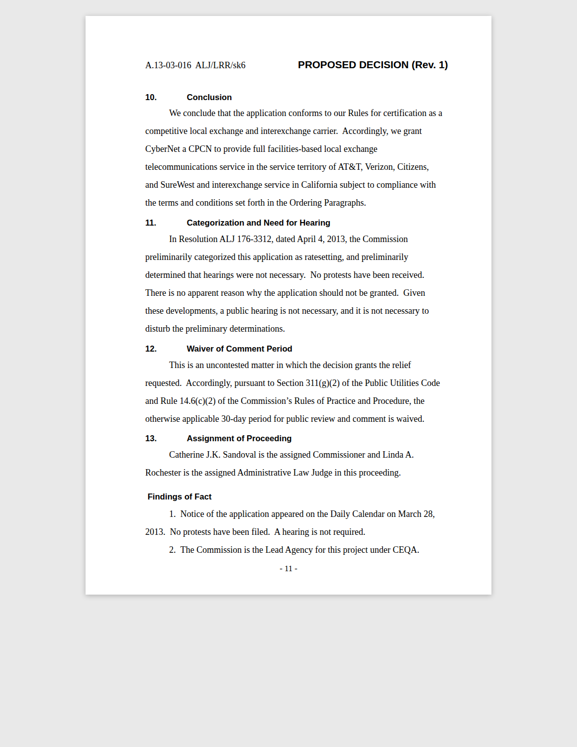A.13-03-016 ALJ/LRR/sk6
PROPOSED DECISION (Rev. 1)
10. Conclusion
We conclude that the application conforms to our Rules for certification as a competitive local exchange and interexchange carrier. Accordingly, we grant CyberNet a CPCN to provide full facilities-based local exchange telecommunications service in the service territory of AT&T, Verizon, Citizens, and SureWest and interexchange service in California subject to compliance with the terms and conditions set forth in the Ordering Paragraphs.
11. Categorization and Need for Hearing
In Resolution ALJ 176-3312, dated April 4, 2013, the Commission preliminarily categorized this application as ratesetting, and preliminarily determined that hearings were not necessary. No protests have been received. There is no apparent reason why the application should not be granted. Given these developments, a public hearing is not necessary, and it is not necessary to disturb the preliminary determinations.
12. Waiver of Comment Period
This is an uncontested matter in which the decision grants the relief requested. Accordingly, pursuant to Section 311(g)(2) of the Public Utilities Code and Rule 14.6(c)(2) of the Commission’s Rules of Practice and Procedure, the otherwise applicable 30-day period for public review and comment is waived.
13. Assignment of Proceeding
Catherine J.K. Sandoval is the assigned Commissioner and Linda A. Rochester is the assigned Administrative Law Judge in this proceeding.
Findings of Fact
Notice of the application appeared on the Daily Calendar on March 28, 2013. No protests have been filed. A hearing is not required.
The Commission is the Lead Agency for this project under CEQA.
- 11 -